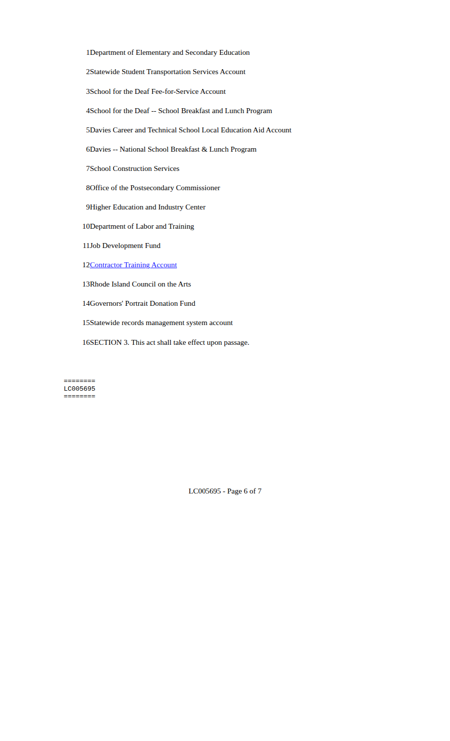| 1 | Department of Elementary and Secondary Education |
| 2 | Statewide Student Transportation Services Account |
| 3 | School for the Deaf Fee-for-Service Account |
| 4 | School for the Deaf -- School Breakfast and Lunch Program |
| 5 | Davies Career and Technical School Local Education Aid Account |
| 6 | Davies -- National School Breakfast & Lunch Program |
| 7 | School Construction Services |
| 8 | Office of the Postsecondary Commissioner |
| 9 | Higher Education and Industry Center |
| 10 | Department of Labor and Training |
| 11 | Job Development Fund |
| 12 | Contractor Training Account |
| 13 | Rhode Island Council on the Arts |
| 14 | Governors' Portrait Donation Fund |
| 15 | Statewide records management system account |
| 16 | SECTION 3. This act shall take effect upon passage. |
========
LC005695
========
LC005695 - Page 6 of 7